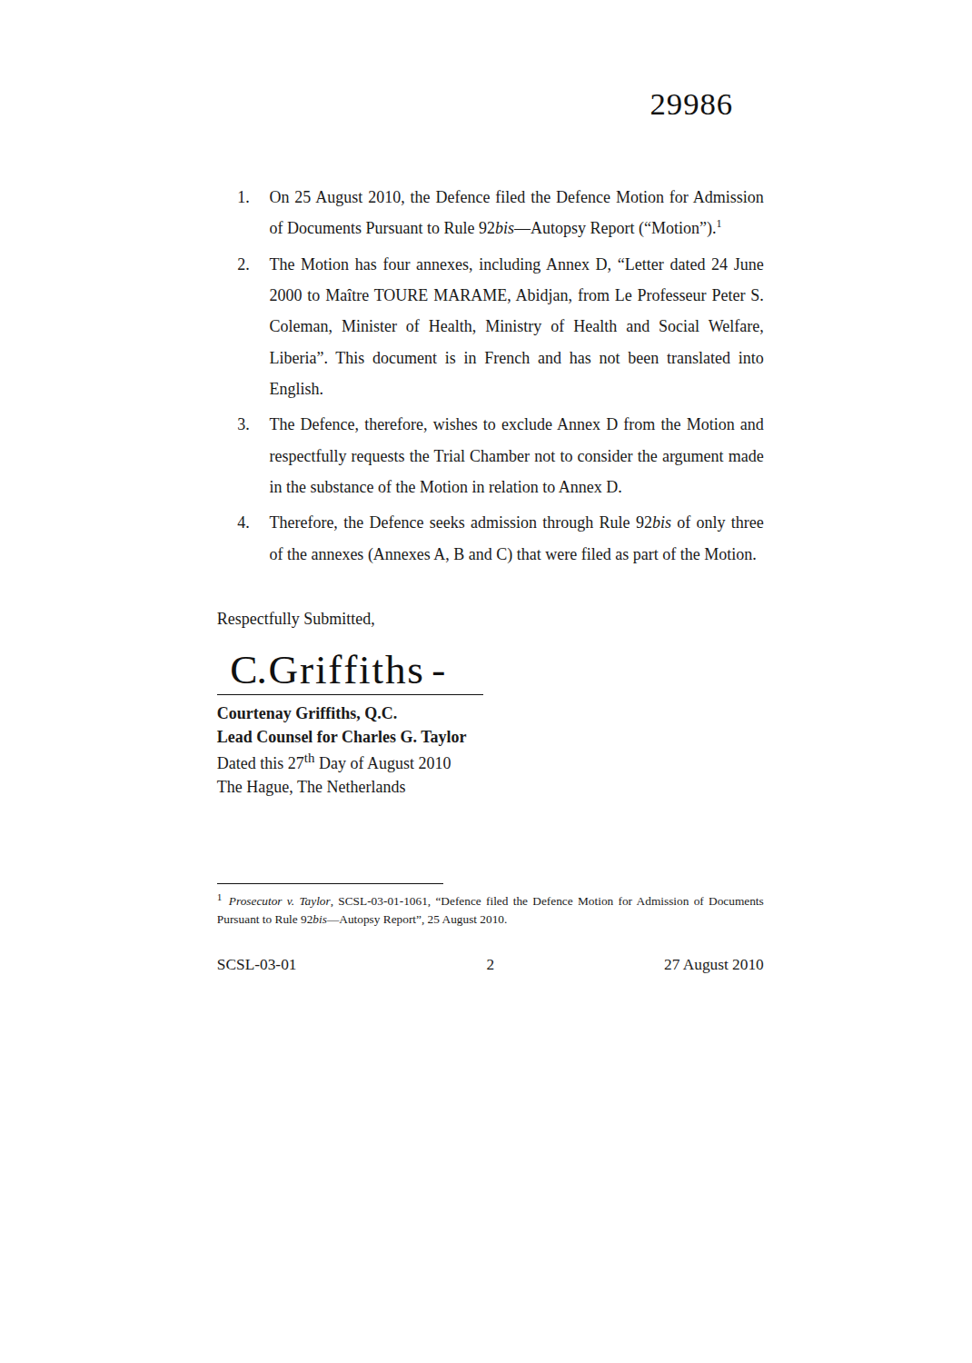29986
On 25 August 2010, the Defence filed the Defence Motion for Admission of Documents Pursuant to Rule 92bis—Autopsy Report (“Motion”).1
The Motion has four annexes, including Annex D, “Letter dated 24 June 2000 to Maître TOURE MARAME, Abidjan, from Le Professeur Peter S. Coleman, Minister of Health, Ministry of Health and Social Welfare, Liberia”. This document is in French and has not been translated into English.
The Defence, therefore, wishes to exclude Annex D from the Motion and respectfully requests the Trial Chamber not to consider the argument made in the substance of the Motion in relation to Annex D.
Therefore, the Defence seeks admission through Rule 92bis of only three of the annexes (Annexes A, B and C) that were filed as part of the Motion.
Respectfully Submitted,
C. G r i f f i t h s -
Courtenay Griffiths, Q.C.
Lead Counsel for Charles G. Taylor
Dated this 27th Day of August 2010
The Hague, The Netherlands
1 Prosecutor v. Taylor, SCSL-03-01-1061, “Defence filed the Defence Motion for Admission of Documents Pursuant to Rule 92bis—Autopsy Report”, 25 August 2010.
SCSL-03-01 2 27 August 2010